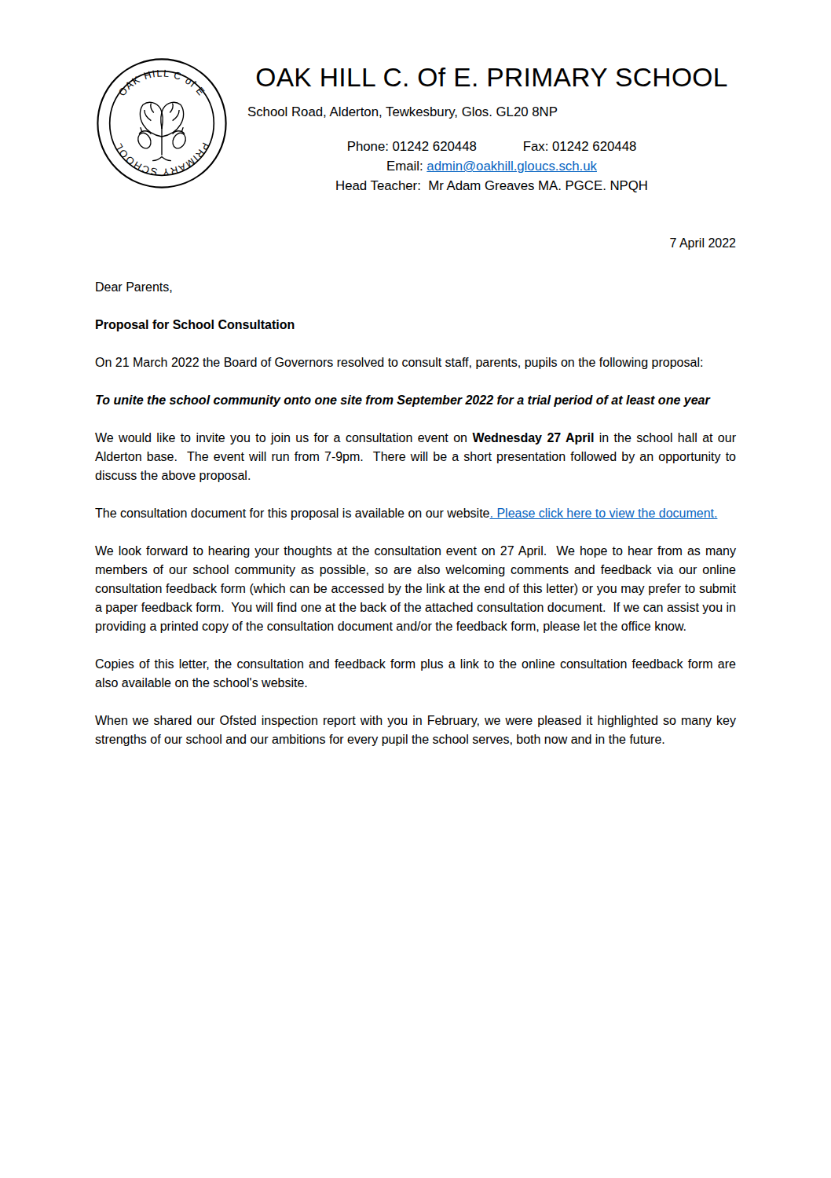Oak Hill C of E Primary School crest: oak leaves and acorns within a circular border OAK HILL C of E PRIMARY SCHOOL
OAK HILL C. Of E. PRIMARY SCHOOL
School Road, Alderton, Tewkesbury, Glos. GL20 8NP
Phone: 01242 620448 Fax: 01242 620448 Email: admin@oakhill.gloucs.sch.uk Head Teacher: Mr Adam Greaves MA. PGCE. NPQH
7 April 2022
Dear Parents,
Proposal for School Consultation
On 21 March 2022 the Board of Governors resolved to consult staff, parents, pupils on the following proposal:
To unite the school community onto one site from September 2022 for a trial period of at least one year
We would like to invite you to join us for a consultation event on Wednesday 27 April in the school hall at our Alderton base. The event will run from 7-9pm. There will be a short presentation followed by an opportunity to discuss the above proposal.
The consultation document for this proposal is available on our website. Please click here to view the document.
We look forward to hearing your thoughts at the consultation event on 27 April. We hope to hear from as many members of our school community as possible, so are also welcoming comments and feedback via our online consultation feedback form (which can be accessed by the link at the end of this letter) or you may prefer to submit a paper feedback form. You will find one at the back of the attached consultation document. If we can assist you in providing a printed copy of the consultation document and/or the feedback form, please let the office know.
Copies of this letter, the consultation and feedback form plus a link to the online consultation feedback form are also available on the school's website.
When we shared our Ofsted inspection report with you in February, we were pleased it highlighted so many key strengths of our school and our ambitions for every pupil the school serves, both now and in the future.